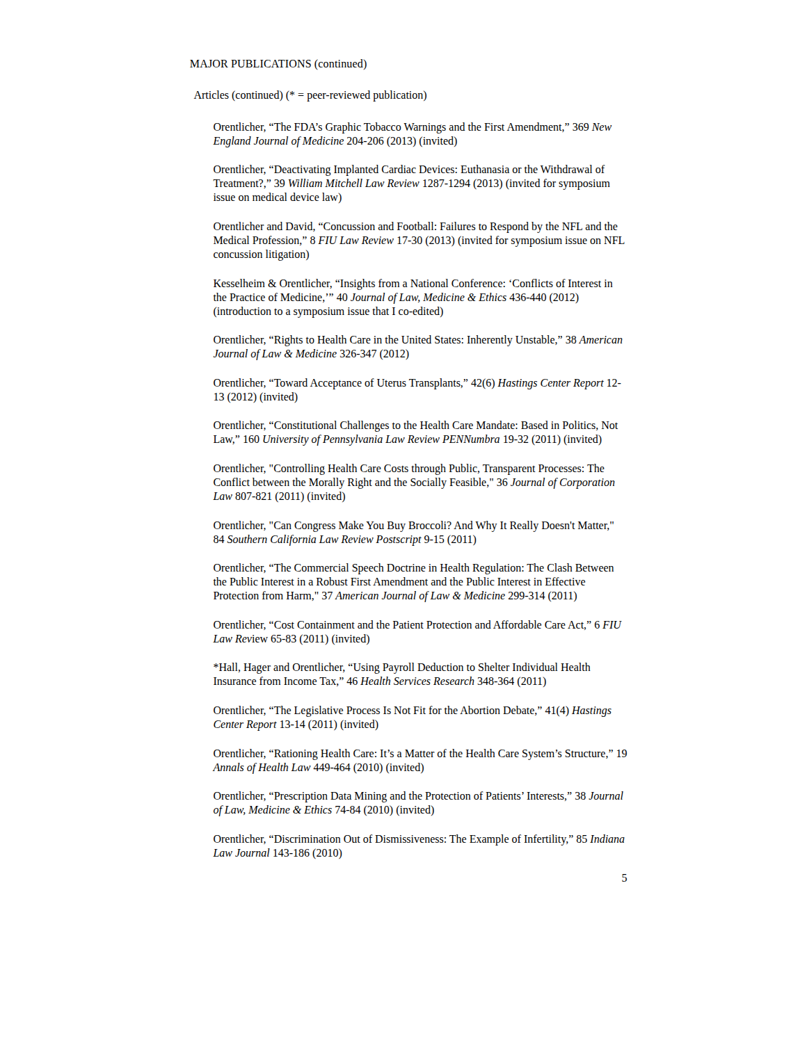MAJOR PUBLICATIONS (continued)
Articles (continued) (* = peer-reviewed publication)
Orentlicher, “The FDA’s Graphic Tobacco Warnings and the First Amendment,” 369 New England Journal of Medicine 204-206 (2013) (invited)
Orentlicher, “Deactivating Implanted Cardiac Devices: Euthanasia or the Withdrawal of Treatment?,” 39 William Mitchell Law Review 1287-1294 (2013) (invited for symposium issue on medical device law)
Orentlicher and David, “Concussion and Football: Failures to Respond by the NFL and the Medical Profession,” 8 FIU Law Review 17-30 (2013) (invited for symposium issue on NFL concussion litigation)
Kesselheim & Orentlicher, “Insights from a National Conference: ‘Conflicts of Interest in the Practice of Medicine,’” 40 Journal of Law, Medicine & Ethics 436-440 (2012) (introduction to a symposium issue that I co-edited)
Orentlicher, “Rights to Health Care in the United States: Inherently Unstable,” 38 American Journal of Law & Medicine 326-347 (2012)
Orentlicher, “Toward Acceptance of Uterus Transplants,” 42(6) Hastings Center Report 12-13 (2012) (invited)
Orentlicher, “Constitutional Challenges to the Health Care Mandate: Based in Politics, Not Law,” 160 University of Pennsylvania Law Review PENNumbra 19-32 (2011) (invited)
Orentlicher, "Controlling Health Care Costs through Public, Transparent Processes: The Conflict between the Morally Right and the Socially Feasible," 36 Journal of Corporation Law 807-821 (2011) (invited)
Orentlicher, "Can Congress Make You Buy Broccoli? And Why It Really Doesn't Matter," 84 Southern California Law Review Postscript 9-15 (2011)
Orentlicher, “The Commercial Speech Doctrine in Health Regulation: The Clash Between the Public Interest in a Robust First Amendment and the Public Interest in Effective Protection from Harm," 37 American Journal of Law & Medicine 299-314 (2011)
Orentlicher, “Cost Containment and the Patient Protection and Affordable Care Act,” 6 FIU Law Review 65-83 (2011) (invited)
*Hall, Hager and Orentlicher, “Using Payroll Deduction to Shelter Individual Health Insurance from Income Tax,” 46 Health Services Research 348-364 (2011)
Orentlicher, “The Legislative Process Is Not Fit for the Abortion Debate,” 41(4) Hastings Center Report 13-14 (2011) (invited)
Orentlicher, “Rationing Health Care: It’s a Matter of the Health Care System’s Structure,” 19 Annals of Health Law 449-464 (2010) (invited)
Orentlicher, “Prescription Data Mining and the Protection of Patients’ Interests,” 38 Journal of Law, Medicine & Ethics 74-84 (2010) (invited)
Orentlicher, “Discrimination Out of Dismissiveness: The Example of Infertility,” 85 Indiana Law Journal 143-186 (2010)
5